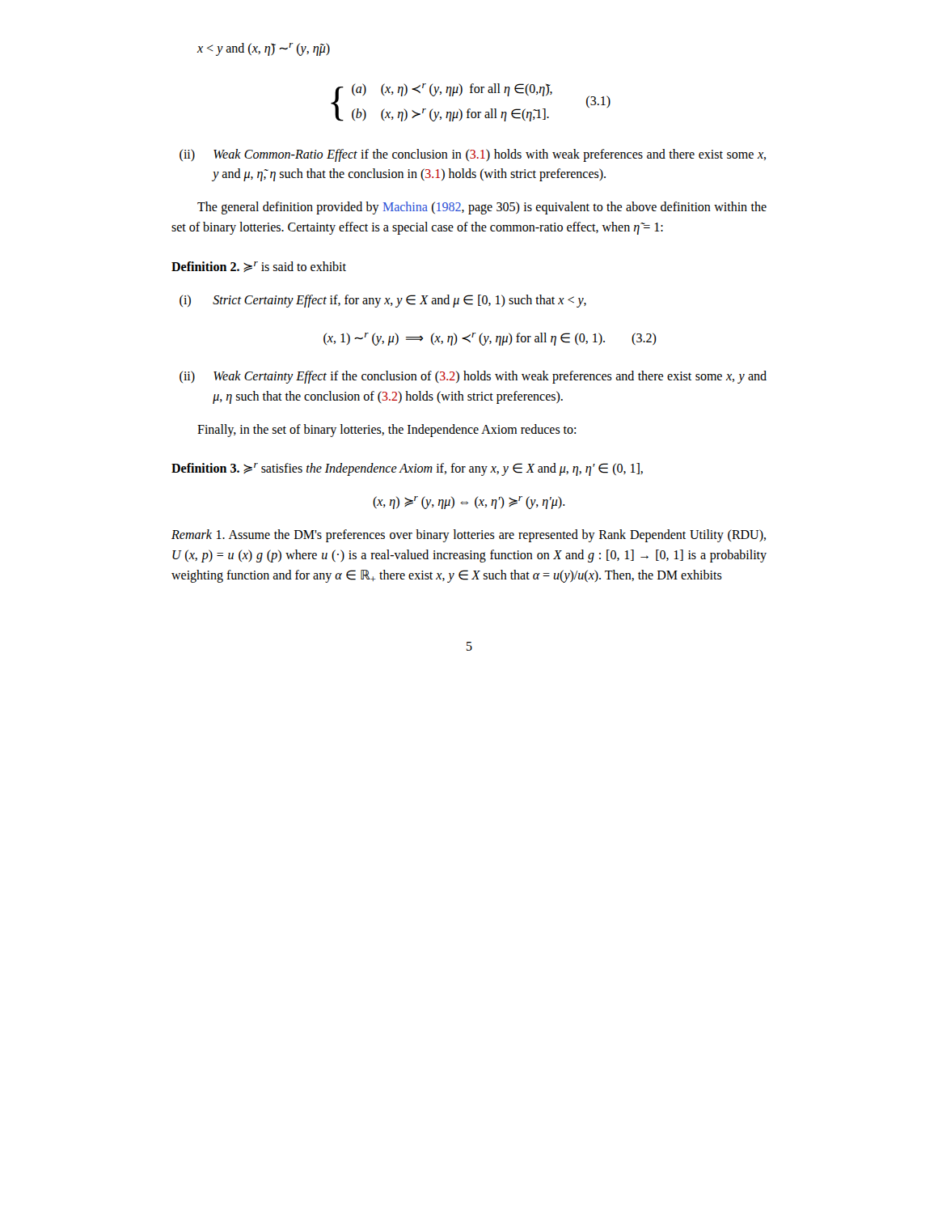x < y and (x, η̃) ∼r (y, η̃μ)
{
| ( a ) | ( x , η ) ≺ r ( y , ημ ) for all η ∈(0, η̃ ), |
| ( b ) | ( x , η ) ≻ r ( y , ημ ) for all η ∈( η̃ ,1]. |
(3.1)
(ii) Weak Common-Ratio Effect if the conclusion in (3.1) holds with weak preferences and there exist some x, y and μ, η̃, η such that the conclusion in (3.1) holds (with strict preferences).
The general definition provided by Machina (1982, page 305) is equivalent to the above definition within the set of binary lotteries. Certainty effect is a special case of the common-ratio effect, when η̃ = 1:
Definition 2. ≽r is said to exhibit
(i) Strict Certainty Effect if, for any x, y ∈ X and μ ∈ [0, 1) such that x < y,
(x, 1) ∼r (y, μ) ⟹ (x, η) ≺r (y, ημ) for all η ∈ (0, 1).
(3.2)
(ii) Weak Certainty Effect if the conclusion of (3.2) holds with weak preferences and there exist some x, y and μ, η such that the conclusion of (3.2) holds (with strict preferences).
Finally, in the set of binary lotteries, the Independence Axiom reduces to:
Definition 3. ≽r satisfies the Independence Axiom if, for any x, y ∈ X and μ, η, η′ ∈ (0, 1],
(x, η) ≽r (y, ημ) ⇔ (x, η′) ≽r (y, η′μ).
Remark 1. Assume the DM's preferences over binary lotteries are represented by Rank Dependent Utility (RDU), U (x, p) = u (x) g (p) where u (·) is a real-valued increasing function on X and g : [0, 1] → [0, 1] is a probability weighting function and for any α ∈ ℝ+ there exist x, y ∈ X such that α = u(y)/u(x). Then, the DM exhibits
5